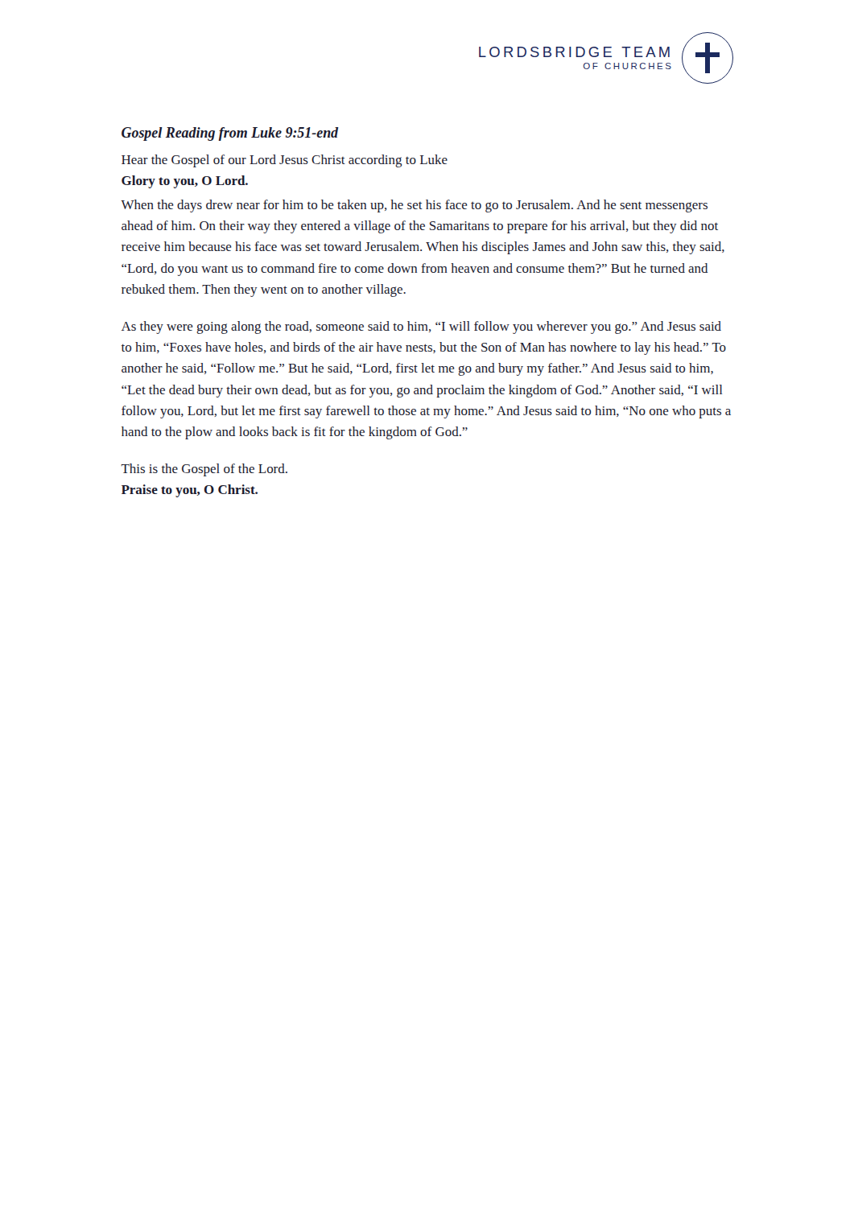LORDSBRIDGE TEAM
OF CHURCHES
Gospel Reading from Luke 9:51-end
Hear the Gospel of our Lord Jesus Christ according to Luke
Glory to you, O Lord.
When the days drew near for him to be taken up, he set his face to go to Jerusalem. And he sent messengers ahead of him. On their way they entered a village of the Samaritans to prepare for his arrival, but they did not receive him because his face was set toward Jerusalem. When his disciples James and John saw this, they said, “Lord, do you want us to command fire to come down from heaven and consume them?” But he turned and rebuked them. Then they went on to another village.
As they were going along the road, someone said to him, “I will follow you wherever you go.” And Jesus said to him, “Foxes have holes, and birds of the air have nests, but the Son of Man has nowhere to lay his head.” To another he said, “Follow me.” But he said, “Lord, first let me go and bury my father.” And Jesus said to him, “Let the dead bury their own dead, but as for you, go and proclaim the kingdom of God.” Another said, “I will follow you, Lord, but let me first say farewell to those at my home.” And Jesus said to him, “No one who puts a hand to the plow and looks back is fit for the kingdom of God.”
This is the Gospel of the Lord.
Praise to you, O Christ.